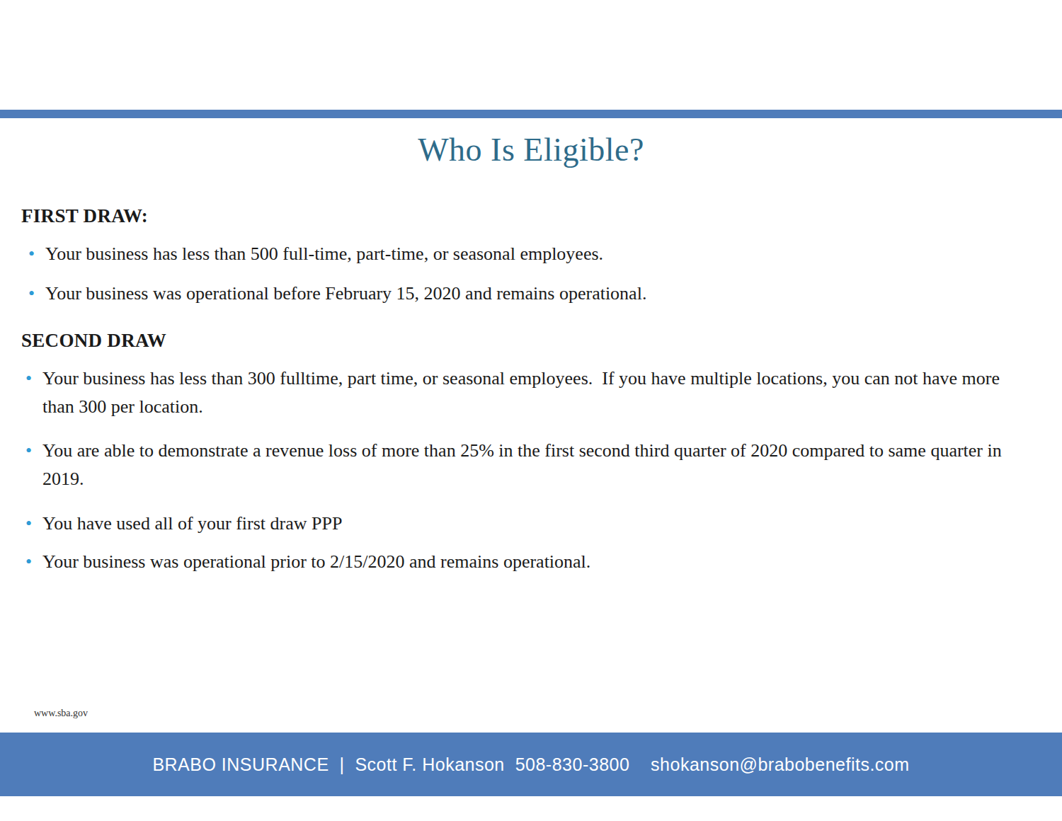Who Is Eligible?
FIRST DRAW:
Your business has less than 500 full-time, part-time, or seasonal employees.
Your business was operational before February 15, 2020 and remains operational.
SECOND DRAW
Your business has less than 300 fulltime, part time, or seasonal employees. If you have multiple locations, you can not have more than 300 per location.
You are able to demonstrate a revenue loss of more than 25% in the first second third quarter of 2020 compared to same quarter in 2019.
You have used all of your first draw PPP
Your business was operational prior to 2/15/2020 and remains operational.
www.sba.gov
BRABO INSURANCE | Scott F. Hokanson 508-830-3800 shokanson@brabobenefits.com